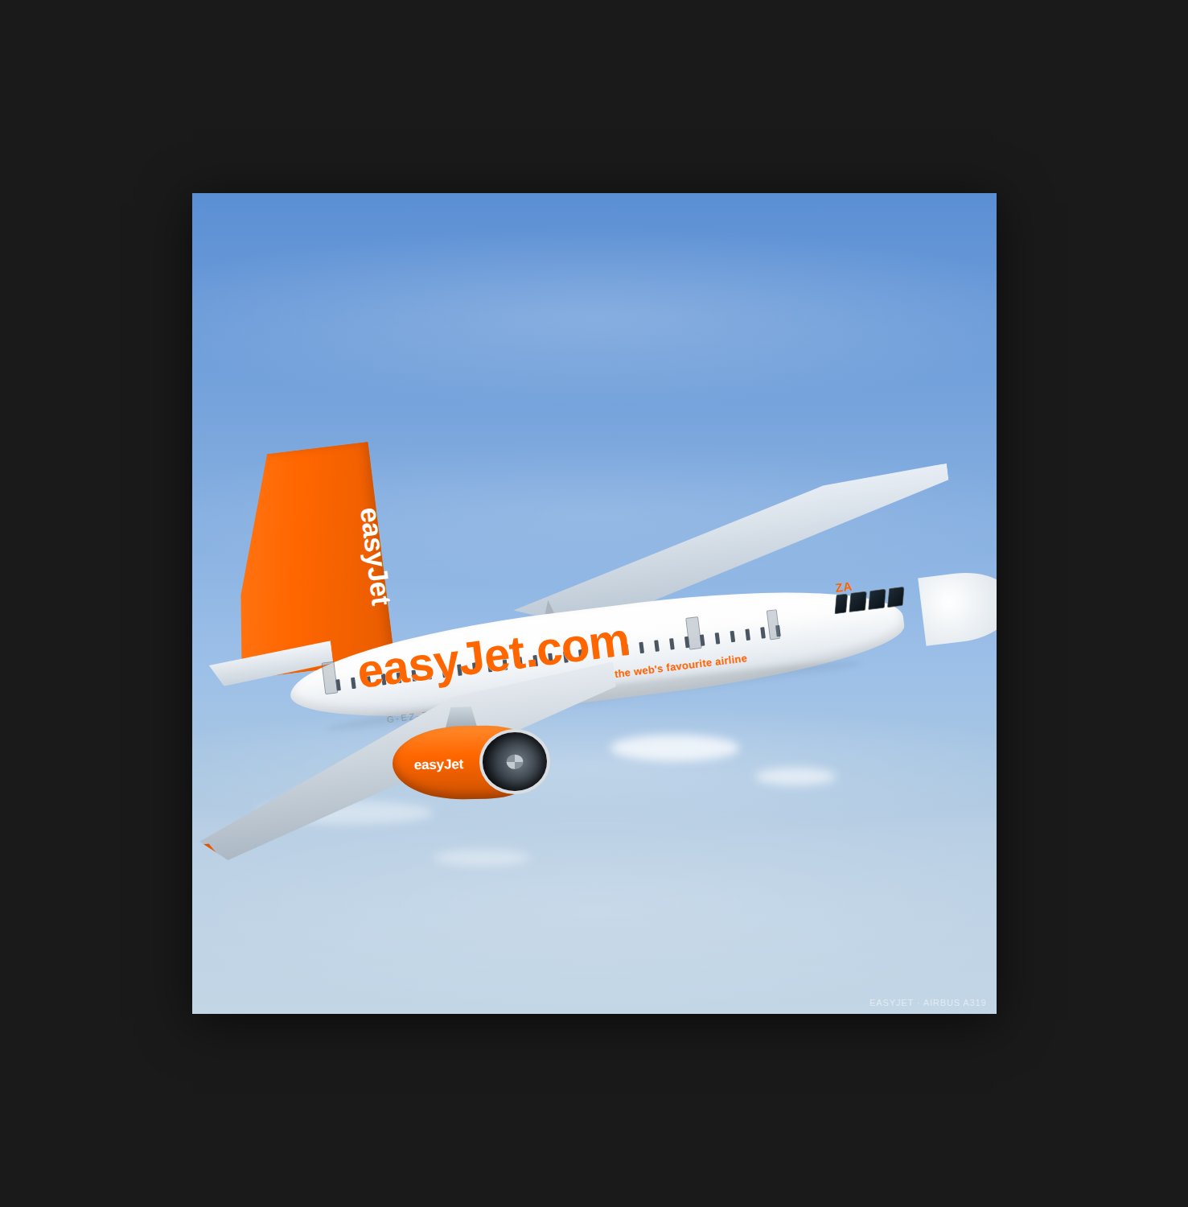easyJet
easyJet.com
the web's favourite airline
G-EZ-ZA
ZA
easyJet
easyJet · Airbus A319